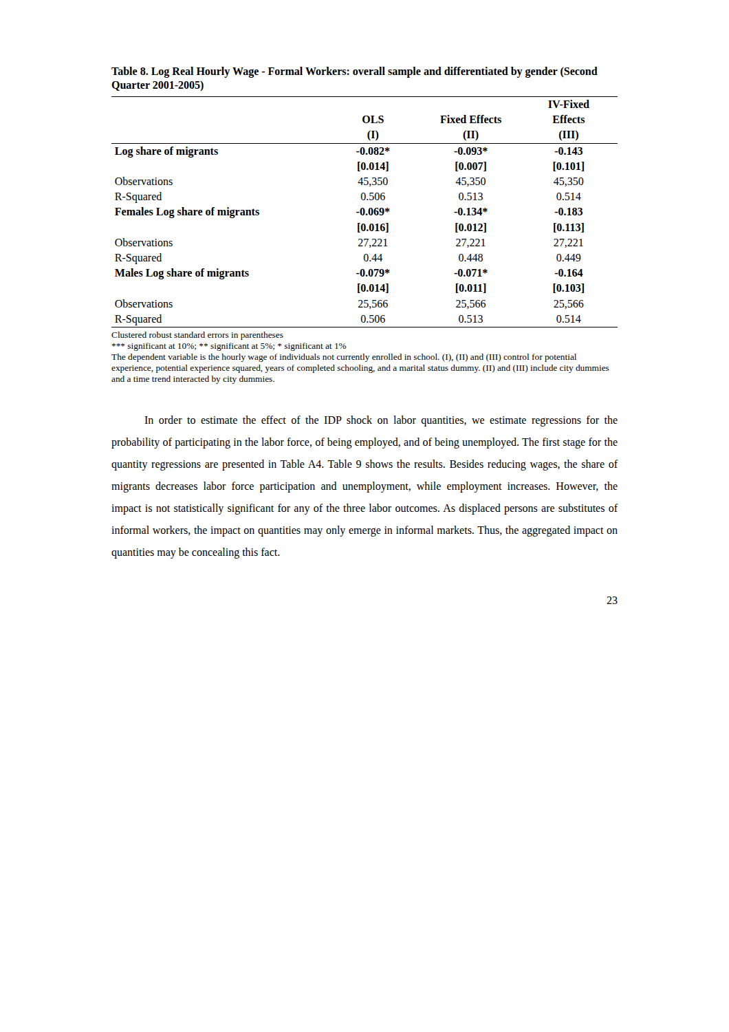Table 8. Log Real Hourly Wage - Formal Workers: overall sample and differentiated by gender (Second Quarter 2001-2005)
| | | | IV-Fixed |
| --- | --- | --- | --- |
| | OLS | Fixed Effects | Effects |
| | (I) | (II) | (III) |
| Log share of migrants | -0.082* | -0.093* | -0.143 |
| | [0.014] | [0.007] | [0.101] |
| Observations | 45,350 | 45,350 | 45,350 |
| R-Squared | 0.506 | 0.513 | 0.514 |
| Females Log share of migrants | -0.069* | -0.134* | -0.183 |
| | [0.016] | [0.012] | [0.113] |
| Observations | 27,221 | 27,221 | 27,221 |
| R-Squared | 0.44 | 0.448 | 0.449 |
| Males Log share of migrants | -0.079* | -0.071* | -0.164 |
| | [0.014] | [0.011] | [0.103] |
| Observations | 25,566 | 25,566 | 25,566 |
| R-Squared | 0.506 | 0.513 | 0.514 |
Clustered robust standard errors in parentheses
*** significant at 10%; ** significant at 5%; * significant at 1%
The dependent variable is the hourly wage of individuals not currently enrolled in school. (I), (II) and (III) control for potential experience, potential experience squared, years of completed schooling, and a marital status dummy. (II) and (III) include city dummies and a time trend interacted by city dummies.
In order to estimate the effect of the IDP shock on labor quantities, we estimate regressions for the probability of participating in the labor force, of being employed, and of being unemployed. The first stage for the quantity regressions are presented in Table A4. Table 9 shows the results. Besides reducing wages, the share of migrants decreases labor force participation and unemployment, while employment increases. However, the impact is not statistically significant for any of the three labor outcomes. As displaced persons are substitutes of informal workers, the impact on quantities may only emerge in informal markets. Thus, the aggregated impact on quantities may be concealing this fact.
23